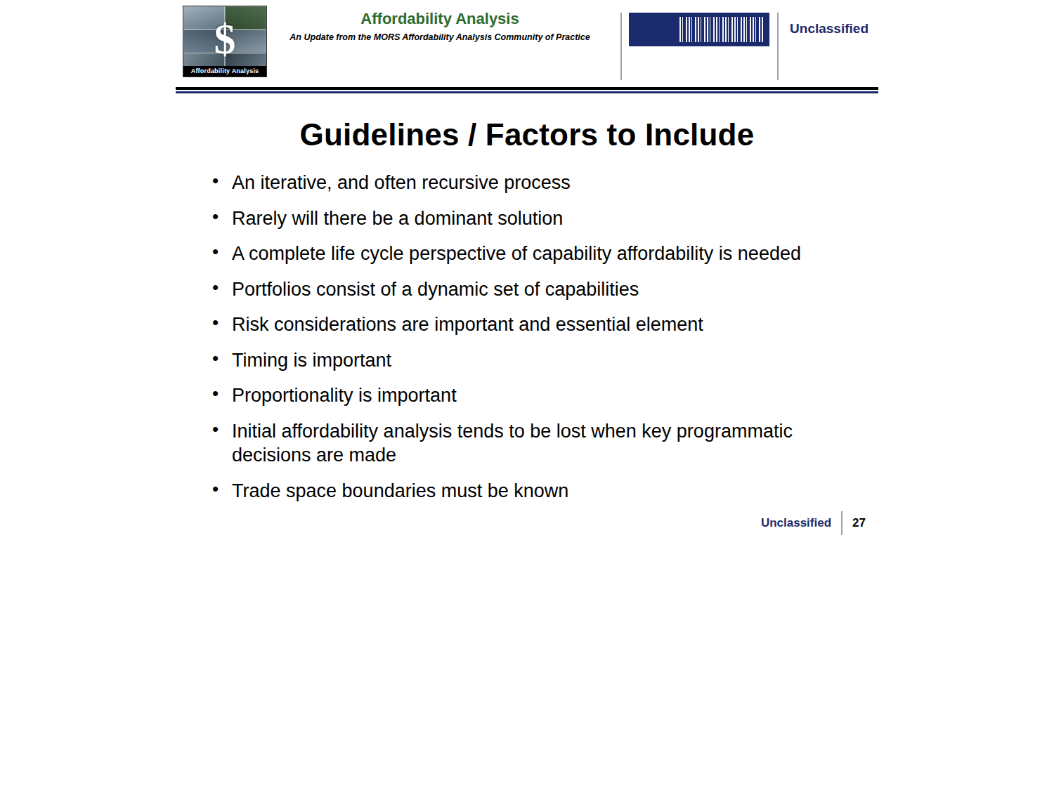$ Affordability Analysis
Affordability Analysis
An Update from the MORS Affordability Analysis Community of Practice
Unclassified
Guidelines / Factors to Include
An iterative, and often recursive process
Rarely will there be a dominant solution
A complete life cycle perspective of capability affordability is needed
Portfolios consist of a dynamic set of capabilities
Risk considerations are important and essential element
Timing is important
Proportionality is important
Initial affordability analysis tends to be lost when key programmatic decisions are made
Trade space boundaries must be known
Unclassified 27